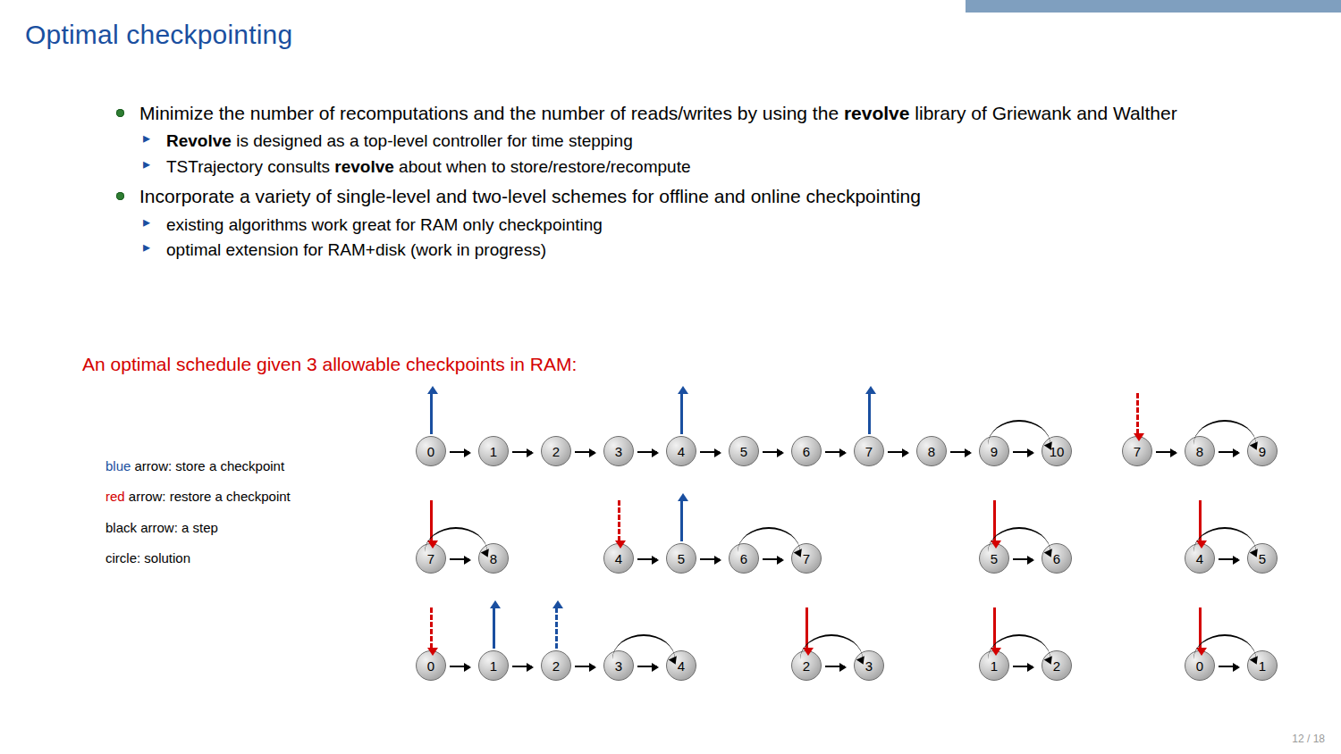Optimal checkpointing
Minimize the number of recomputations and the number of reads/writes by using the revolve library of Griewank and Walther
Revolve is designed as a top-level controller for time stepping
TSTrajectory consults revolve about when to store/restore/recompute
Incorporate a variety of single-level and two-level schemes for offline and online checkpointing
existing algorithms work great for RAM only checkpointing
optimal extension for RAM+disk (work in progress)
An optimal schedule given 3 allowable checkpoints in RAM:
blue arrow: store a checkpoint
red arrow: restore a checkpoint
black arrow: a step
circle: solution
0
1
2
3
4
5
6
7
8
9
10
7
8
9
7
8
4
5
6
7
5
6
4
5
0
1
2
3
4
2
3
1
2
0
1
12 / 18